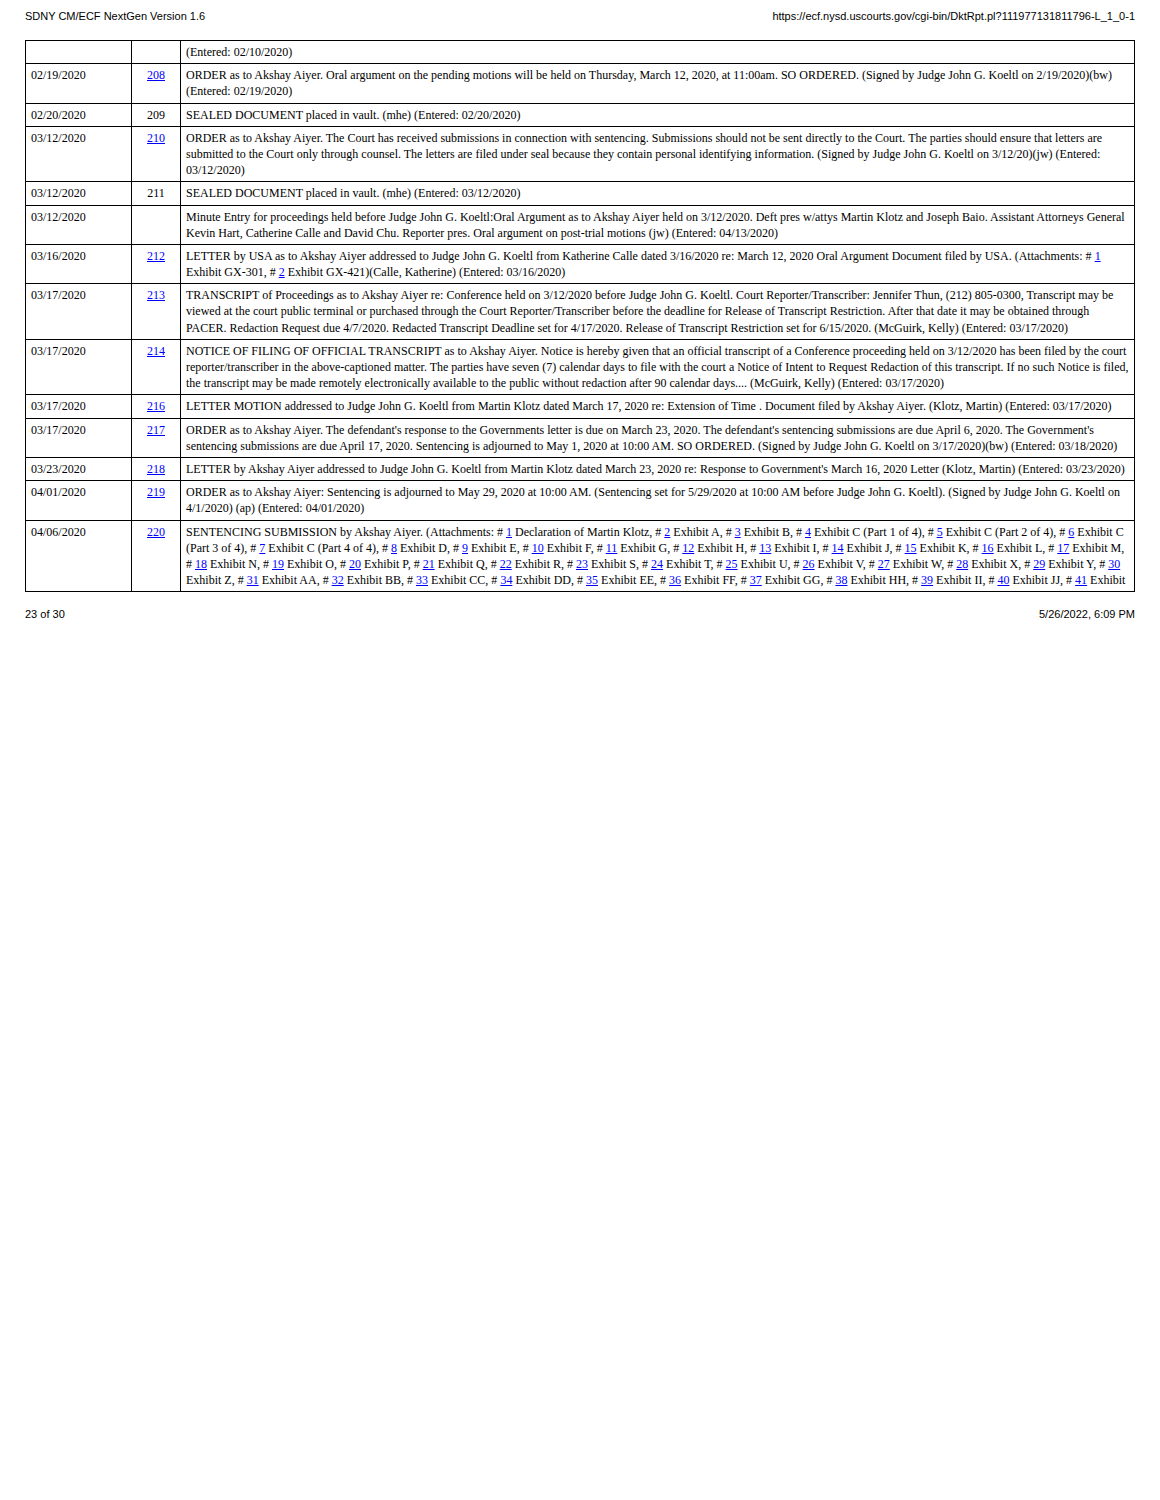SDNY CM/ECF NextGen Version 1.6
https://ecf.nysd.uscourts.gov/cgi-bin/DktRpt.pl?111977131811796-L_1_0-1
| | | (Entered: 02/10/2020) |
| 02/19/2020 | 208 | ORDER as to Akshay Aiyer. Oral argument on the pending motions will be held on Thursday, March 12, 2020, at 11:00am. SO ORDERED. (Signed by Judge John G. Koeltl on 2/19/2020)(bw) (Entered: 02/19/2020) |
| 02/20/2020 | 209 | SEALED DOCUMENT placed in vault. (mhe) (Entered: 02/20/2020) |
| 03/12/2020 | 210 | ORDER as to Akshay Aiyer. The Court has received submissions in connection with sentencing. Submissions should not be sent directly to the Court. The parties should ensure that letters are submitted to the Court only through counsel. The letters are filed under seal because they contain personal identifying information. (Signed by Judge John G. Koeltl on 3/12/20)(jw) (Entered: 03/12/2020) |
| 03/12/2020 | 211 | SEALED DOCUMENT placed in vault. (mhe) (Entered: 03/12/2020) |
| 03/12/2020 | | Minute Entry for proceedings held before Judge John G. Koeltl:Oral Argument as to Akshay Aiyer held on 3/12/2020. Deft pres w/attys Martin Klotz and Joseph Baio. Assistant Attorneys General Kevin Hart, Catherine Calle and David Chu. Reporter pres. Oral argument on post-trial motions (jw) (Entered: 04/13/2020) |
| 03/16/2020 | 212 | LETTER by USA as to Akshay Aiyer addressed to Judge John G. Koeltl from Katherine Calle dated 3/16/2020 re: March 12, 2020 Oral Argument Document filed by USA. (Attachments: # 1 Exhibit GX-301, # 2 Exhibit GX-421)(Calle, Katherine) (Entered: 03/16/2020) |
| 03/17/2020 | 213 | TRANSCRIPT of Proceedings as to Akshay Aiyer re: Conference held on 3/12/2020 before Judge John G. Koeltl. Court Reporter/Transcriber: Jennifer Thun, (212) 805-0300, Transcript may be viewed at the court public terminal or purchased through the Court Reporter/Transcriber before the deadline for Release of Transcript Restriction. After that date it may be obtained through PACER. Redaction Request due 4/7/2020. Redacted Transcript Deadline set for 4/17/2020. Release of Transcript Restriction set for 6/15/2020. (McGuirk, Kelly) (Entered: 03/17/2020) |
| 03/17/2020 | 214 | NOTICE OF FILING OF OFFICIAL TRANSCRIPT as to Akshay Aiyer. Notice is hereby given that an official transcript of a Conference proceeding held on 3/12/2020 has been filed by the court reporter/transcriber in the above-captioned matter. The parties have seven (7) calendar days to file with the court a Notice of Intent to Request Redaction of this transcript. If no such Notice is filed, the transcript may be made remotely electronically available to the public without redaction after 90 calendar days.... (McGuirk, Kelly) (Entered: 03/17/2020) |
| 03/17/2020 | 216 | LETTER MOTION addressed to Judge John G. Koeltl from Martin Klotz dated March 17, 2020 re: Extension of Time . Document filed by Akshay Aiyer. (Klotz, Martin) (Entered: 03/17/2020) |
| 03/17/2020 | 217 | ORDER as to Akshay Aiyer. The defendant's response to the Governments letter is due on March 23, 2020. The defendant's sentencing submissions are due April 6, 2020. The Government's sentencing submissions are due April 17, 2020. Sentencing is adjourned to May 1, 2020 at 10:00 AM. SO ORDERED. (Signed by Judge John G. Koeltl on 3/17/2020)(bw) (Entered: 03/18/2020) |
| 03/23/2020 | 218 | LETTER by Akshay Aiyer addressed to Judge John G. Koeltl from Martin Klotz dated March 23, 2020 re: Response to Government's March 16, 2020 Letter (Klotz, Martin) (Entered: 03/23/2020) |
| 04/01/2020 | 219 | ORDER as to Akshay Aiyer: Sentencing is adjourned to May 29, 2020 at 10:00 AM. (Sentencing set for 5/29/2020 at 10:00 AM before Judge John G. Koeltl). (Signed by Judge John G. Koeltl on 4/1/2020) (ap) (Entered: 04/01/2020) |
| 04/06/2020 | 220 | SENTENCING SUBMISSION by Akshay Aiyer. (Attachments: # 1 Declaration of Martin Klotz, # 2 Exhibit A, # 3 Exhibit B, # 4 Exhibit C (Part 1 of 4), # 5 Exhibit C (Part 2 of 4), # 6 Exhibit C (Part 3 of 4), # 7 Exhibit C (Part 4 of 4), # 8 Exhibit D, # 9 Exhibit E, # 10 Exhibit F, # 11 Exhibit G, # 12 Exhibit H, # 13 Exhibit I, # 14 Exhibit J, # 15 Exhibit K, # 16 Exhibit L, # 17 Exhibit M, # 18 Exhibit N, # 19 Exhibit O, # 20 Exhibit P, # 21 Exhibit Q, # 22 Exhibit R, # 23 Exhibit S, # 24 Exhibit T, # 25 Exhibit U, # 26 Exhibit V, # 27 Exhibit W, # 28 Exhibit X, # 29 Exhibit Y, # 30 Exhibit Z, # 31 Exhibit AA, # 32 Exhibit BB, # 33 Exhibit CC, # 34 Exhibit DD, # 35 Exhibit EE, # 36 Exhibit FF, # 37 Exhibit GG, # 38 Exhibit HH, # 39 Exhibit II, # 40 Exhibit JJ, # 41 Exhibit |
23 of 30
5/26/2022, 6:09 PM